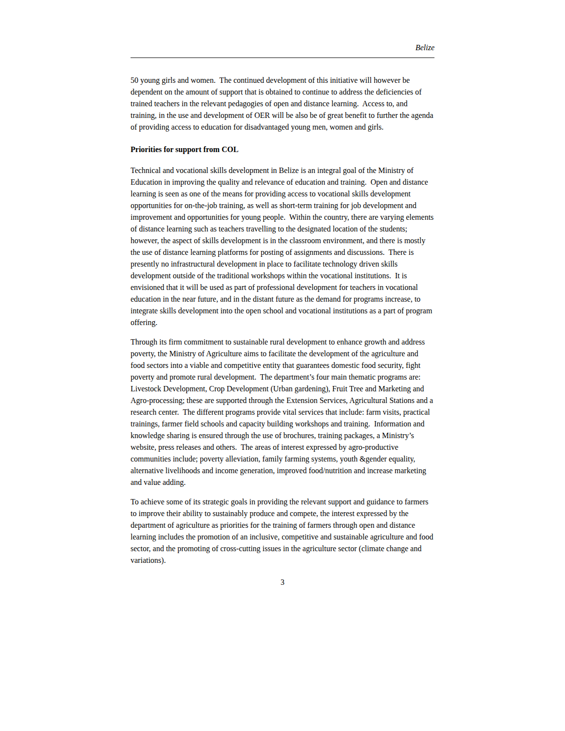Belize
50 young girls and women. The continued development of this initiative will however be dependent on the amount of support that is obtained to continue to address the deficiencies of trained teachers in the relevant pedagogies of open and distance learning. Access to, and training, in the use and development of OER will be also be of great benefit to further the agenda of providing access to education for disadvantaged young men, women and girls.
Priorities for support from COL
Technical and vocational skills development in Belize is an integral goal of the Ministry of Education in improving the quality and relevance of education and training. Open and distance learning is seen as one of the means for providing access to vocational skills development opportunities for on-the-job training, as well as short-term training for job development and improvement and opportunities for young people. Within the country, there are varying elements of distance learning such as teachers travelling to the designated location of the students; however, the aspect of skills development is in the classroom environment, and there is mostly the use of distance learning platforms for posting of assignments and discussions. There is presently no infrastructural development in place to facilitate technology driven skills development outside of the traditional workshops within the vocational institutions. It is envisioned that it will be used as part of professional development for teachers in vocational education in the near future, and in the distant future as the demand for programs increase, to integrate skills development into the open school and vocational institutions as a part of program offering.
Through its firm commitment to sustainable rural development to enhance growth and address poverty, the Ministry of Agriculture aims to facilitate the development of the agriculture and food sectors into a viable and competitive entity that guarantees domestic food security, fight poverty and promote rural development. The department’s four main thematic programs are: Livestock Development, Crop Development (Urban gardening), Fruit Tree and Marketing and Agro-processing; these are supported through the Extension Services, Agricultural Stations and a research center. The different programs provide vital services that include: farm visits, practical trainings, farmer field schools and capacity building workshops and training. Information and knowledge sharing is ensured through the use of brochures, training packages, a Ministry’s website, press releases and others. The areas of interest expressed by agro-productive communities include; poverty alleviation, family farming systems, youth &gender equality, alternative livelihoods and income generation, improved food/nutrition and increase marketing and value adding.
To achieve some of its strategic goals in providing the relevant support and guidance to farmers to improve their ability to sustainably produce and compete, the interest expressed by the department of agriculture as priorities for the training of farmers through open and distance learning includes the promotion of an inclusive, competitive and sustainable agriculture and food sector, and the promoting of cross-cutting issues in the agriculture sector (climate change and variations).
3